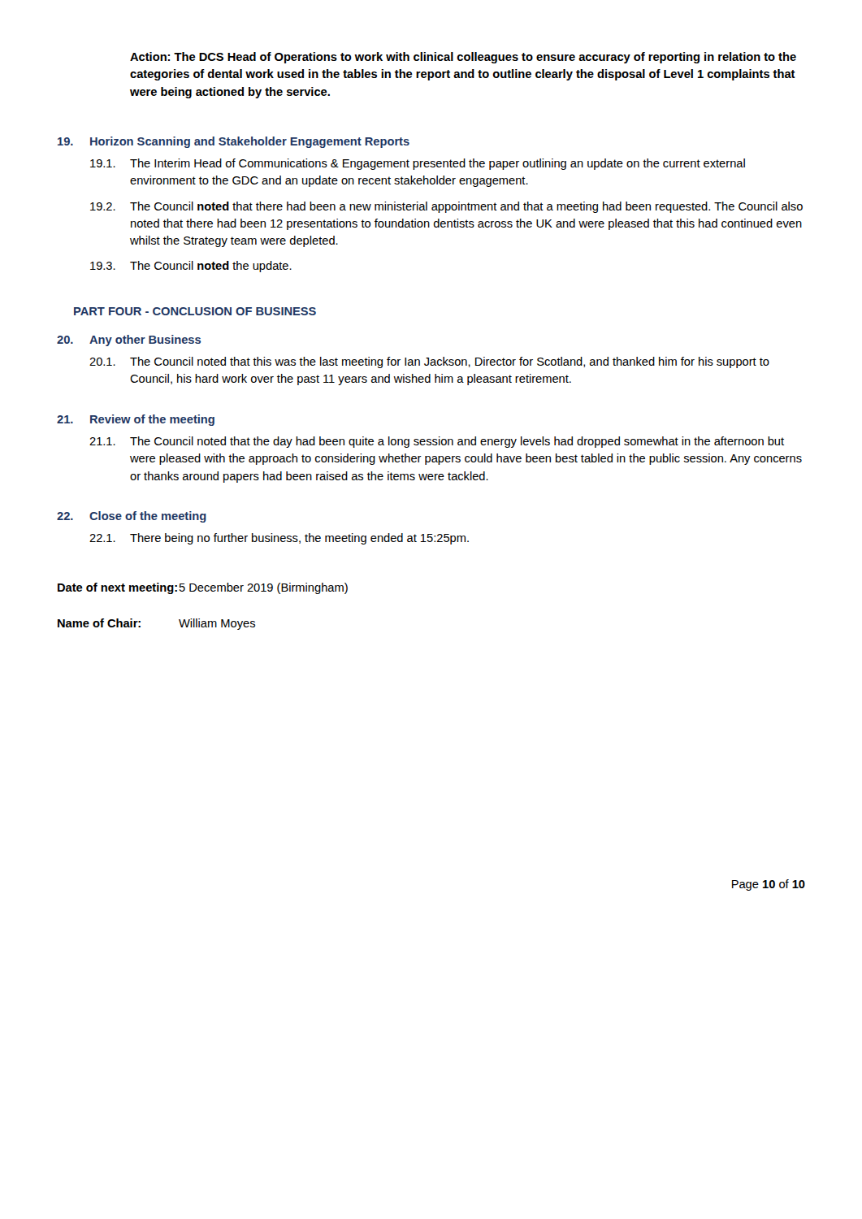Action: The DCS Head of Operations to work with clinical colleagues to ensure accuracy of reporting in relation to the categories of dental work used in the tables in the report and to outline clearly the disposal of Level 1 complaints that were being actioned by the service.
19.
Horizon Scanning and Stakeholder Engagement Reports
19.1.
The Interim Head of Communications & Engagement presented the paper outlining an update on the current external environment to the GDC and an update on recent stakeholder engagement.
19.2.
The Council noted that there had been a new ministerial appointment and that a meeting had been requested. The Council also noted that there had been 12 presentations to foundation dentists across the UK and were pleased that this had continued even whilst the Strategy team were depleted.
19.3.
The Council noted the update.
PART FOUR - CONCLUSION OF BUSINESS
20.
Any other Business
20.1.
The Council noted that this was the last meeting for Ian Jackson, Director for Scotland, and thanked him for his support to Council, his hard work over the past 11 years and wished him a pleasant retirement.
21.
Review of the meeting
21.1.
The Council noted that the day had been quite a long session and energy levels had dropped somewhat in the afternoon but were pleased with the approach to considering whether papers could have been best tabled in the public session. Any concerns or thanks around papers had been raised as the items were tackled.
22.
Close of the meeting
22.1.
There being no further business, the meeting ended at 15:25pm.
Date of next meeting: 5 December 2019 (Birmingham)
Name of Chair: William Moyes
Page 10 of 10